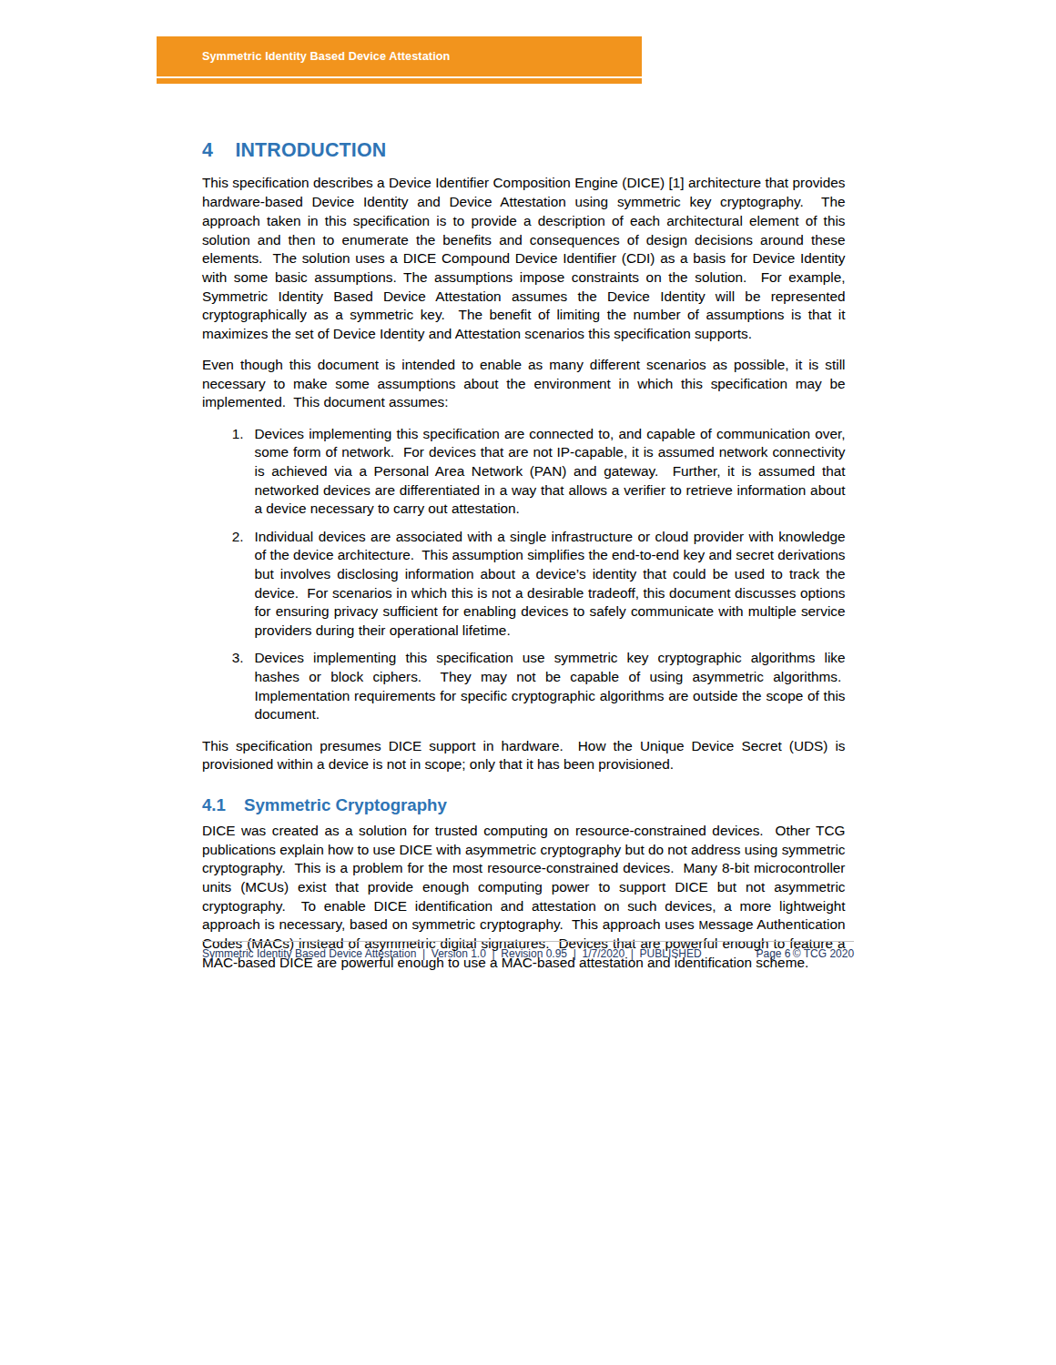Symmetric Identity Based Device Attestation
4 INTRODUCTION
This specification describes a Device Identifier Composition Engine (DICE) [1] architecture that provides hardware-based Device Identity and Device Attestation using symmetric key cryptography. The approach taken in this specification is to provide a description of each architectural element of this solution and then to enumerate the benefits and consequences of design decisions around these elements. The solution uses a DICE Compound Device Identifier (CDI) as a basis for Device Identity with some basic assumptions. The assumptions impose constraints on the solution. For example, Symmetric Identity Based Device Attestation assumes the Device Identity will be represented cryptographically as a symmetric key. The benefit of limiting the number of assumptions is that it maximizes the set of Device Identity and Attestation scenarios this specification supports.
Even though this document is intended to enable as many different scenarios as possible, it is still necessary to make some assumptions about the environment in which this specification may be implemented. This document assumes:
Devices implementing this specification are connected to, and capable of communication over, some form of network. For devices that are not IP-capable, it is assumed network connectivity is achieved via a Personal Area Network (PAN) and gateway. Further, it is assumed that networked devices are differentiated in a way that allows a verifier to retrieve information about a device necessary to carry out attestation.
Individual devices are associated with a single infrastructure or cloud provider with knowledge of the device architecture. This assumption simplifies the end-to-end key and secret derivations but involves disclosing information about a device’s identity that could be used to track the device. For scenarios in which this is not a desirable tradeoff, this document discusses options for ensuring privacy sufficient for enabling devices to safely communicate with multiple service providers during their operational lifetime.
Devices implementing this specification use symmetric key cryptographic algorithms like hashes or block ciphers. They may not be capable of using asymmetric algorithms. Implementation requirements for specific cryptographic algorithms are outside the scope of this document.
This specification presumes DICE support in hardware. How the Unique Device Secret (UDS) is provisioned within a device is not in scope; only that it has been provisioned.
4.1 Symmetric Cryptography
DICE was created as a solution for trusted computing on resource-constrained devices. Other TCG publications explain how to use DICE with asymmetric cryptography but do not address using symmetric cryptography. This is a problem for the most resource-constrained devices. Many 8-bit microcontroller units (MCUs) exist that provide enough computing power to support DICE but not asymmetric cryptography. To enable DICE identification and attestation on such devices, a more lightweight approach is necessary, based on symmetric cryptography. This approach uses Message Authentication Codes (MACs) instead of asymmetric digital signatures. Devices that are powerful enough to feature a MAC-based DICE are powerful enough to use a MAC-based attestation and identification scheme.
Symmetric Identity Based Device Attestation | Version 1.0 | Revision 0.95 | 1/7/2020 | PUBLISHED
Page 6
© TCG 2020